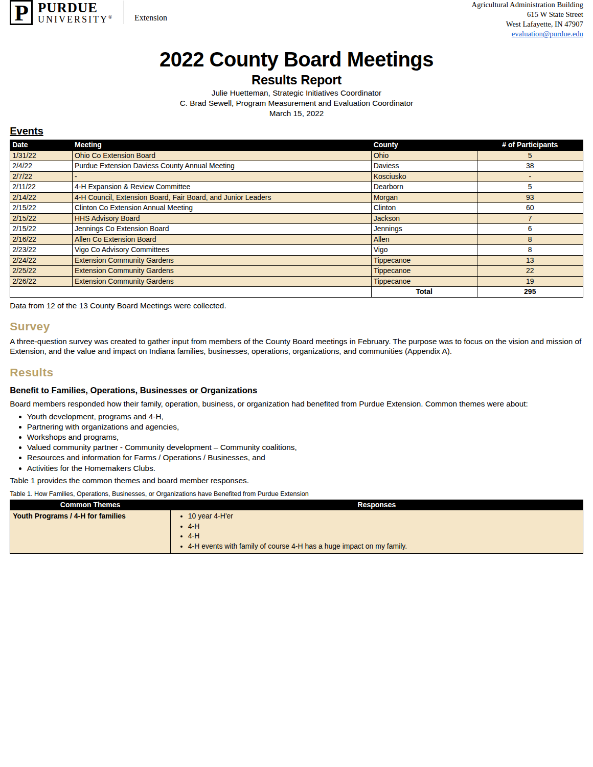P
PURDUE
UNIVERSITY®
Extension
Agricultural Administration Building
615 W State Street
West Lafayette, IN 47907
evaluation@purdue.edu
2022 County Board Meetings
Results Report
Julie Huetteman, Strategic Initiatives Coordinator
C. Brad Sewell, Program Measurement and Evaluation Coordinator
March 15, 2022
Events
| Date | Meeting | County | # of Participants |
| --- | --- | --- | --- |
| 1/31/22 | Ohio Co Extension Board | Ohio | 5 |
| 2/4/22 | Purdue Extension Daviess County Annual Meeting | Daviess | 38 |
| 2/7/22 | - | Kosciusko | - |
| 2/11/22 | 4-H Expansion & Review Committee | Dearborn | 5 |
| 2/14/22 | 4-H Council, Extension Board, Fair Board, and Junior Leaders | Morgan | 93 |
| 2/15/22 | Clinton Co Extension Annual Meeting | Clinton | 60 |
| 2/15/22 | HHS Advisory Board | Jackson | 7 |
| 2/15/22 | Jennings Co Extension Board | Jennings | 6 |
| 2/16/22 | Allen Co Extension Board | Allen | 8 |
| 2/23/22 | Vigo Co Advisory Committees | Vigo | 8 |
| 2/24/22 | Extension Community Gardens | Tippecanoe | 13 |
| 2/25/22 | Extension Community Gardens | Tippecanoe | 22 |
| 2/26/22 | Extension Community Gardens | Tippecanoe | 19 |
| | Total | 295 |
Data from 12 of the 13 County Board Meetings were collected.
Survey
A three-question survey was created to gather input from members of the County Board meetings in February. The purpose was to focus on the vision and mission of Extension, and the value and impact on Indiana families, businesses, operations, organizations, and communities (Appendix A).
Results
Benefit to Families, Operations, Businesses or Organizations
Board members responded how their family, operation, business, or organization had benefited from Purdue Extension. Common themes were about:
Youth development, programs and 4-H,
Partnering with organizations and agencies,
Workshops and programs,
Valued community partner - Community development – Community coalitions,
Resources and information for Farms / Operations / Businesses, and
Activities for the Homemakers Clubs.
Table 1 provides the common themes and board member responses.
Table 1. How Families, Operations, Businesses, or Organizations have Benefited from Purdue Extension
| Common Themes | Responses |
| --- | --- |
| Youth Programs / 4-H for families | 10 year 4-H'er 4-H 4-H 4-H events with family of course 4-H has a huge impact on my family. |